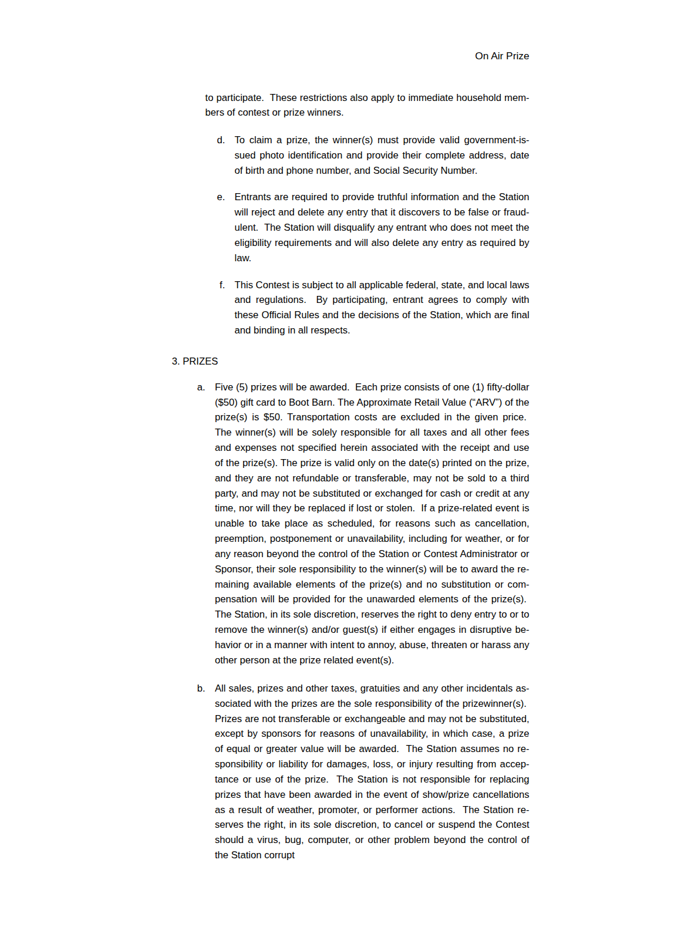On Air Prize
to participate. These restrictions also apply to immediate household members of contest or prize winners.
To claim a prize, the winner(s) must provide valid government-issued photo identification and provide their complete address, date of birth and phone number, and Social Security Number.
Entrants are required to provide truthful information and the Station will reject and delete any entry that it discovers to be false or fraudulent. The Station will disqualify any entrant who does not meet the eligibility requirements and will also delete any entry as required by law.
This Contest is subject to all applicable federal, state, and local laws and regulations. By participating, entrant agrees to comply with these Official Rules and the decisions of the Station, which are final and binding in all respects.
PRIZES
Five (5) prizes will be awarded. Each prize consists of one (1) fifty-dollar ($50) gift card to Boot Barn. The Approximate Retail Value (“ARV”) of the prize(s) is $50. Transportation costs are excluded in the given price. The winner(s) will be solely responsible for all taxes and all other fees and expenses not specified herein associated with the receipt and use of the prize(s). The prize is valid only on the date(s) printed on the prize, and they are not refundable or transferable, may not be sold to a third party, and may not be substituted or exchanged for cash or credit at any time, nor will they be replaced if lost or stolen. If a prize-related event is unable to take place as scheduled, for reasons such as cancellation, preemption, postponement or unavailability, including for weather, or for any reason beyond the control of the Station or Contest Administrator or Sponsor, their sole responsibility to the winner(s) will be to award the remaining available elements of the prize(s) and no substitution or compensation will be provided for the unawarded elements of the prize(s). The Station, in its sole discretion, reserves the right to deny entry to or to remove the winner(s) and/or guest(s) if either engages in disruptive behavior or in a manner with intent to annoy, abuse, threaten or harass any other person at the prize related event(s).
All sales, prizes and other taxes, gratuities and any other incidentals associated with the prizes are the sole responsibility of the prizewinner(s). Prizes are not transferable or exchangeable and may not be substituted, except by sponsors for reasons of unavailability, in which case, a prize of equal or greater value will be awarded. The Station assumes no responsibility or liability for damages, loss, or injury resulting from acceptance or use of the prize. The Station is not responsible for replacing prizes that have been awarded in the event of show/prize cancellations as a result of weather, promoter, or performer actions. The Station reserves the right, in its sole discretion, to cancel or suspend the Contest should a virus, bug, computer, or other problem beyond the control of the Station corrupt